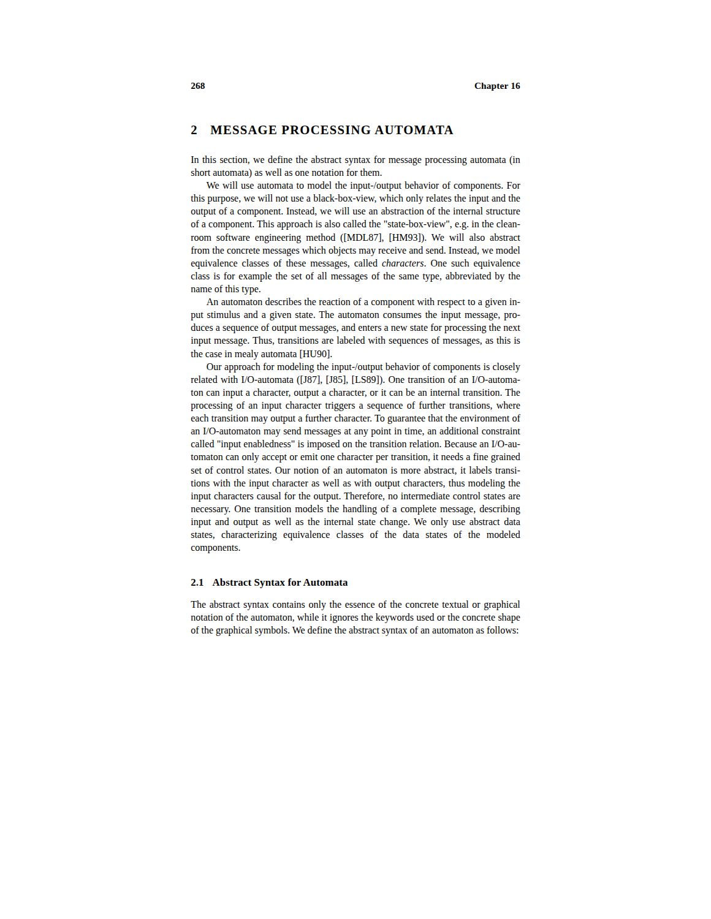268 Chapter 16
2 MESSAGE PROCESSING AUTOMATA
In this section, we define the abstract syntax for message processing automata (in short automata) as well as one notation for them.
We will use automata to model the input-/output behavior of components. For this purpose, we will not use a black-box-view, which only relates the input and the output of a component. Instead, we will use an abstraction of the internal structure of a component. This approach is also called the "state-box-view", e.g. in the cleanroom software engineering method ([MDL87], [HM93]). We will also abstract from the concrete messages which objects may receive and send. Instead, we model equivalence classes of these messages, called characters. One such equivalence class is for example the set of all messages of the same type, abbreviated by the name of this type.
An automaton describes the reaction of a component with respect to a given input stimulus and a given state. The automaton consumes the input message, produces a sequence of output messages, and enters a new state for processing the next input message. Thus, transitions are labeled with sequences of messages, as this is the case in mealy automata [HU90].
Our approach for modeling the input-/output behavior of components is closely related with I/O-automata ([J87], [J85], [LS89]). One transition of an I/O-automaton can input a character, output a character, or it can be an internal transition. The processing of an input character triggers a sequence of further transitions, where each transition may output a further character. To guarantee that the environment of an I/O-automaton may send messages at any point in time, an additional constraint called "input enabledness" is imposed on the transition relation. Because an I/O-automaton can only accept or emit one character per transition, it needs a fine grained set of control states. Our notion of an automaton is more abstract, it labels transitions with the input character as well as with output characters, thus modeling the input characters causal for the output. Therefore, no intermediate control states are necessary. One transition models the handling of a complete message, describing input and output as well as the internal state change. We only use abstract data states, characterizing equivalence classes of the data states of the modeled components.
2.1 Abstract Syntax for Automata
The abstract syntax contains only the essence of the concrete textual or graphical notation of the automaton, while it ignores the keywords used or the concrete shape of the graphical symbols. We define the abstract syntax of an automaton as follows: